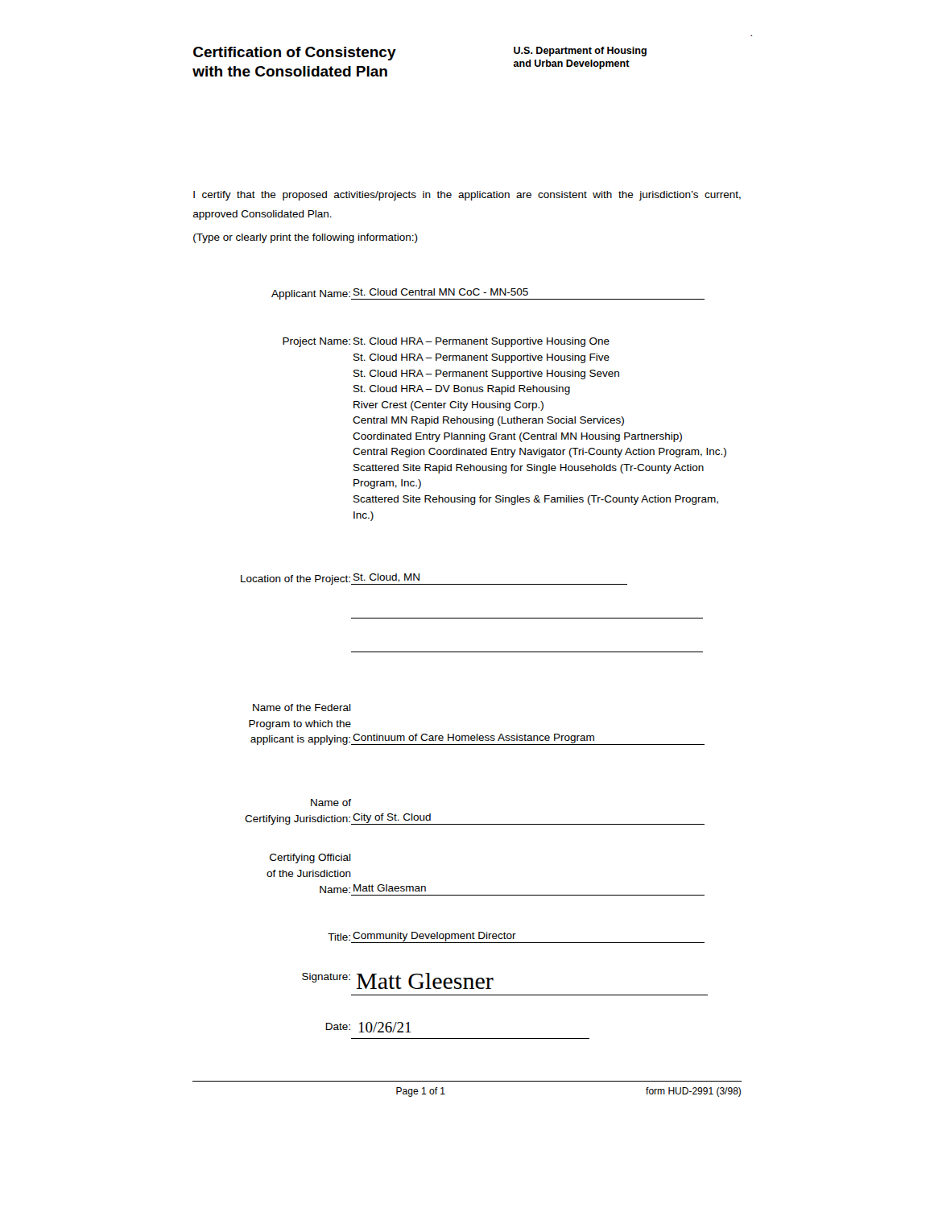.
Certification of Consistency
with the Consolidated Plan
U.S. Department of Housing
and Urban Development
I certify that the proposed activities/projects in the application are consistent with the jurisdiction’s current, approved Consolidated Plan.
(Type or clearly print the following information:)
| Applicant Name: | St. Cloud Central MN CoC - MN-505 |
| Project Name: | St. Cloud HRA – Permanent Supportive Housing One St. Cloud HRA – Permanent Supportive Housing Five St. Cloud HRA – Permanent Supportive Housing Seven St. Cloud HRA – DV Bonus Rapid Rehousing River Crest (Center City Housing Corp.) Central MN Rapid Rehousing (Lutheran Social Services) Coordinated Entry Planning Grant (Central MN Housing Partnership) Central Region Coordinated Entry Navigator (Tri-County Action Program, Inc.) Scattered Site Rapid Rehousing for Single Households (Tr-County Action Program, Inc.) Scattered Site Rehousing for Singles & Families (Tr-County Action Program, Inc.) |
| Location of the Project: | St. Cloud, MN |
| Name of the Federal Program to which the applicant is applying: | Continuum of Care Homeless Assistance Program |
| Name of Certifying Jurisdiction: | City of St. Cloud |
| Certifying Official of the Jurisdiction Name: | Matt Glaesman |
| Title: | Community Development Director |
| Signature: | Matt Gleesner |
| Date: | 10/26/21 |
Page 1 of 1
form HUD-2991 (3/98)